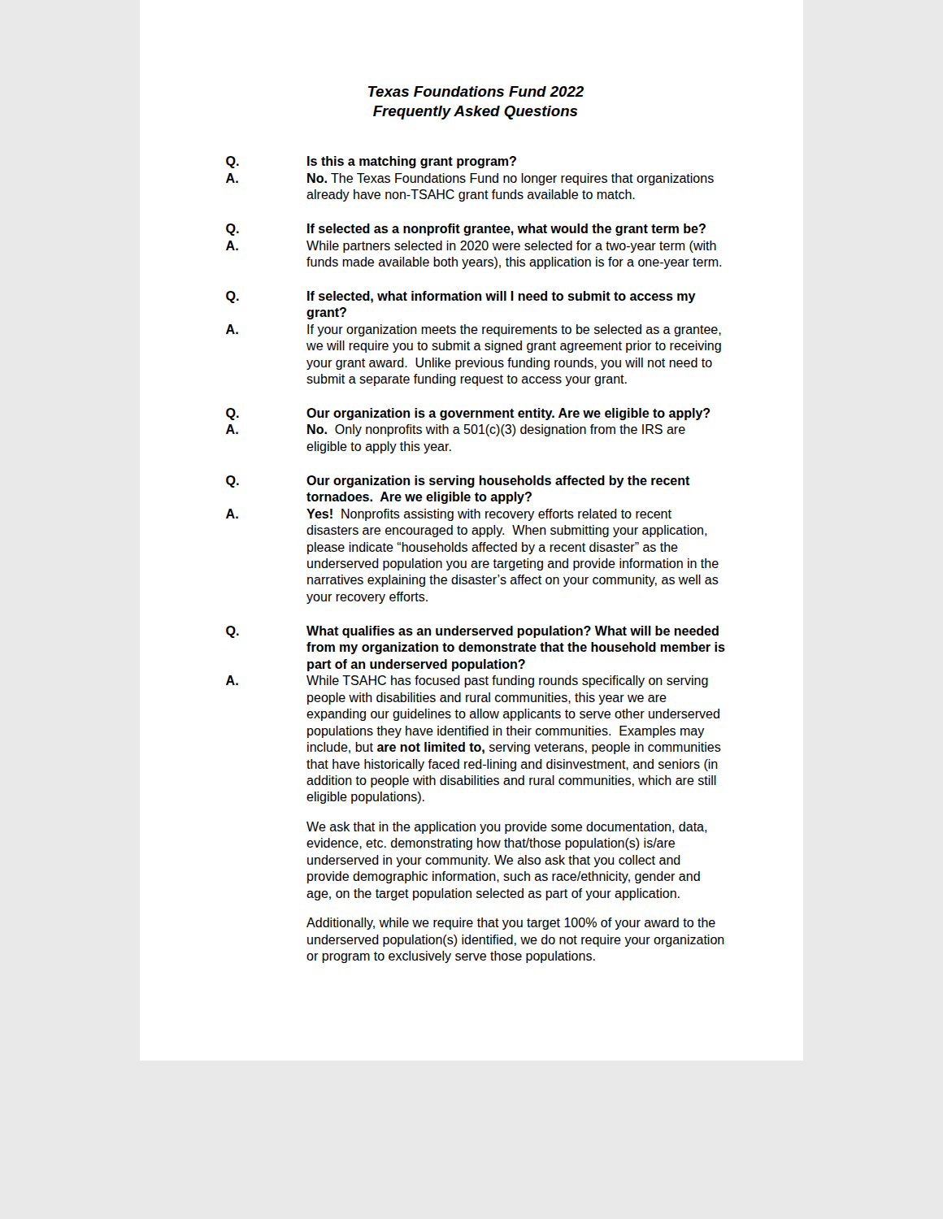Texas Foundations Fund 2022Frequently Asked Questions
Q.
Is this a matching grant program?
A.
No. The Texas Foundations Fund no longer requires that organizations already have non-TSAHC grant funds available to match.
Q.
If selected as a nonprofit grantee, what would the grant term be?
A.
While partners selected in 2020 were selected for a two-year term (with funds made available both years), this application is for a one-year term.
Q.
If selected, what information will I need to submit to access my grant?
A.
If your organization meets the requirements to be selected as a grantee, we will require you to submit a signed grant agreement prior to receiving your grant award. Unlike previous funding rounds, you will not need to submit a separate funding request to access your grant.
Q.
Our organization is a government entity. Are we eligible to apply?
A.
No. Only nonprofits with a 501(c)(3) designation from the IRS are eligible to apply this year.
Q.
Our organization is serving households affected by the recent tornadoes. Are we eligible to apply?
A.
Yes! Nonprofits assisting with recovery efforts related to recent disasters are encouraged to apply. When submitting your application, please indicate “households affected by a recent disaster” as the underserved population you are targeting and provide information in the narratives explaining the disaster’s affect on your community, as well as your recovery efforts.
Q.
What qualifies as an underserved population? What will be needed from my organization to demonstrate that the household member is part of an underserved population?
A.
While TSAHC has focused past funding rounds specifically on serving people with disabilities and rural communities, this year we are expanding our guidelines to allow applicants to serve other underserved populations they have identified in their communities. Examples may include, but are not limited to, serving veterans, people in communities that have historically faced red-lining and disinvestment, and seniors (in addition to people with disabilities and rural communities, which are still eligible populations).
We ask that in the application you provide some documentation, data, evidence, etc. demonstrating how that/those population(s) is/are underserved in your community. We also ask that you collect and provide demographic information, such as race/ethnicity, gender and age, on the target population selected as part of your application.
Additionally, while we require that you target 100% of your award to the underserved population(s) identified, we do not require your organization or program to exclusively serve those populations.